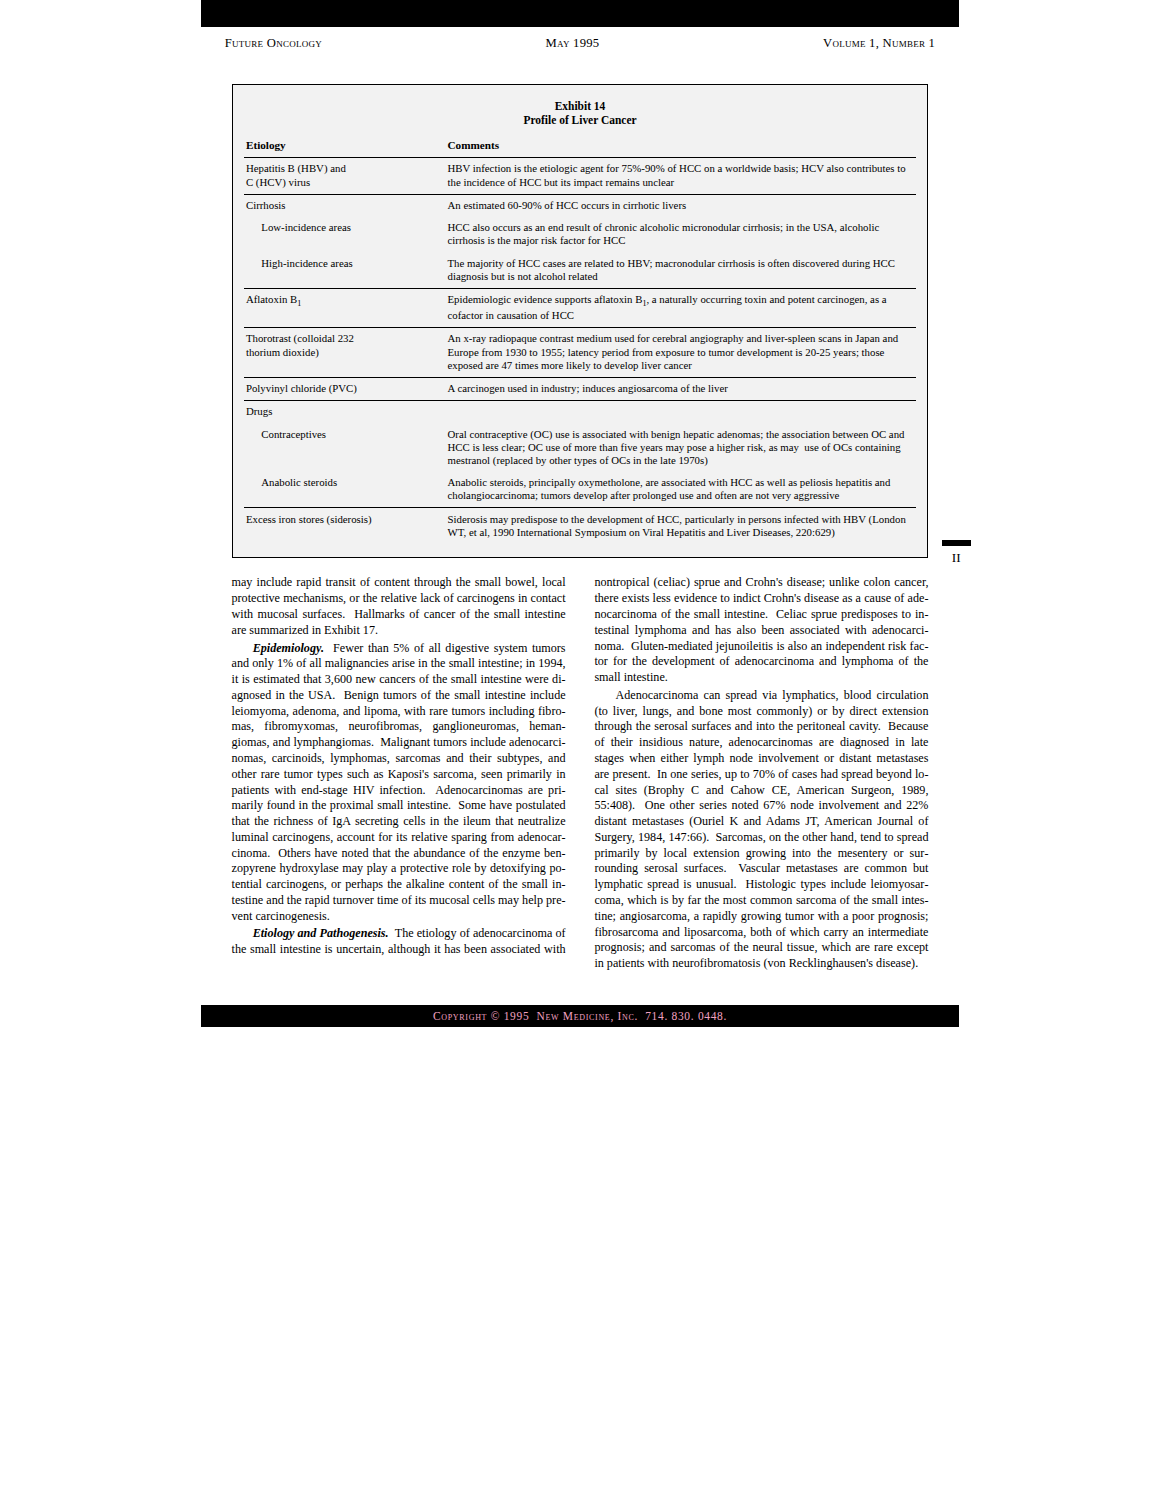Future Oncology
May 1995
Volume 1, Number 1
Exhibit 14
Profile of Liver Cancer
| Etiology | Comments |
| --- | --- |
| Hepatitis B (HBV) and C (HCV) virus | HBV infection is the etiologic agent for 75%-90% of HCC on a worldwide basis; HCV also contributes to the incidence of HCC but its impact remains unclear |
| Cirrhosis | An estimated 60-90% of HCC occurs in cirrhotic livers |
| Low-incidence areas | HCC also occurs as an end result of chronic alcoholic micronodular cirrhosis; in the USA, alcoholic cirrhosis is the major risk factor for HCC |
| High-incidence areas | The majority of HCC cases are related to HBV; macronodular cirrhosis is often discovered during HCC diagnosis but is not alcohol related |
| Aflatoxin B 1 | Epidemiologic evidence supports aflatoxin B 1 , a naturally occurring toxin and potent carcinogen, as a cofactor in causation of HCC |
| Thorotrast (colloidal 232 thorium dioxide) | An x-ray radiopaque contrast medium used for cerebral angiography and liver-spleen scans in Japan and Europe from 1930 to 1955; latency period from exposure to tumor development is 20-25 years; those exposed are 47 times more likely to develop liver cancer |
| Polyvinyl chloride (PVC) | A carcinogen used in industry; induces angiosarcoma of the liver |
| Drugs | |
| Contraceptives | Oral contraceptive (OC) use is associated with benign hepatic adenomas; the association between OC and HCC is less clear; OC use of more than five years may pose a higher risk, as may use of OCs containing mestranol (replaced by other types of OCs in the late 1970s) |
| Anabolic steroids | Anabolic steroids, principally oxymetholone, are associated with HCC as well as peliosis hepatitis and cholangiocarcinoma; tumors develop after prolonged use and often are not very aggressive |
| Excess iron stores (siderosis) | Siderosis may predispose to the development of HCC, particularly in persons infected with HBV (London WT, et al, 1990 International Symposium on Viral Hepatitis and Liver Diseases, 220:629) |
II
may include rapid transit of content through the small bowel, local protective mechanisms, or the relative lack of carcinogens in contact with mucosal surfaces. Hallmarks of cancer of the small intestine are summarized in Exhibit 17.
Epidemiology. Fewer than 5% of all digestive system tumors and only 1% of all malignancies arise in the small intestine; in 1994, it is estimated that 3,600 new cancers of the small intestine were diagnosed in the USA. Benign tumors of the small intestine include leiomyoma, adenoma, and lipoma, with rare tumors including fibromas, fibromyxomas, neurofibromas, ganglioneuromas, hemangiomas, and lymphangiomas. Malignant tumors include adenocarcinomas, carcinoids, lymphomas, sarcomas and their subtypes, and other rare tumor types such as Kaposi's sarcoma, seen primarily in patients with end-stage HIV infection. Adenocarcinomas are primarily found in the proximal small intestine. Some have postulated that the richness of IgA secreting cells in the ileum that neutralize luminal carcinogens, account for its relative sparing from adenocarcinoma. Others have noted that the abundance of the enzyme benzopyrene hydroxylase may play a protective role by detoxifying potential carcinogens, or perhaps the alkaline content of the small intestine and the rapid turnover time of its mucosal cells may help prevent carcinogenesis.
Etiology and Pathogenesis. The etiology of adenocarcinoma of the small intestine is uncertain, although it has been associated with nontropical (celiac) sprue and Crohn's disease; unlike colon cancer, there exists less evidence to indict Crohn's disease as a cause of adenocarcinoma of the small intestine. Celiac sprue predisposes to intestinal lymphoma and has also been associated with adenocarcinoma. Gluten-mediated jejunoileitis is also an independent risk factor for the development of adenocarcinoma and lymphoma of the small intestine.
Adenocarcinoma can spread via lymphatics, blood circulation (to liver, lungs, and bone most commonly) or by direct extension through the serosal surfaces and into the peritoneal cavity. Because of their insidious nature, adenocarcinomas are diagnosed in late stages when either lymph node involvement or distant metastases are present. In one series, up to 70% of cases had spread beyond local sites (Brophy C and Cahow CE, American Surgeon, 1989, 55:408). One other series noted 67% node involvement and 22% distant metastases (Ouriel K and Adams JT, American Journal of Surgery, 1984, 147:66). Sarcomas, on the other hand, tend to spread primarily by local extension growing into the mesentery or surrounding serosal surfaces. Vascular metastases are common but lymphatic spread is unusual. Histologic types include leiomyosarcoma, which is by far the most common sarcoma of the small intestine; angiosarcoma, a rapidly growing tumor with a poor prognosis; fibrosarcoma and liposarcoma, both of which carry an intermediate prognosis; and sarcomas of the neural tissue, which are rare except in patients with neurofibromatosis (von Recklinghausen's disease).
Copyright © 1995 New Medicine, Inc. 714. 830. 0448.